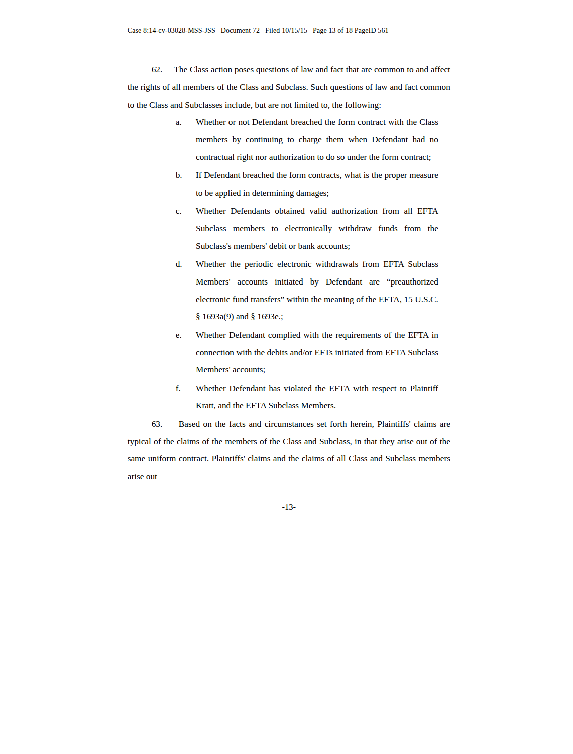Case 8:14-cv-03028-MSS-JSS Document 72 Filed 10/15/15 Page 13 of 18 PageID 561
62. The Class action poses questions of law and fact that are common to and affect the rights of all members of the Class and Subclass. Such questions of law and fact common to the Class and Subclasses include, but are not limited to, the following:
a. Whether or not Defendant breached the form contract with the Class members by continuing to charge them when Defendant had no contractual right nor authorization to do so under the form contract;
b. If Defendant breached the form contracts, what is the proper measure to be applied in determining damages;
c. Whether Defendants obtained valid authorization from all EFTA Subclass members to electronically withdraw funds from the Subclass's members' debit or bank accounts;
d. Whether the periodic electronic withdrawals from EFTA Subclass Members' accounts initiated by Defendant are “preauthorized electronic fund transfers” within the meaning of the EFTA, 15 U.S.C. § 1693a(9) and § 1693e.;
e. Whether Defendant complied with the requirements of the EFTA in connection with the debits and/or EFTs initiated from EFTA Subclass Members' accounts;
f. Whether Defendant has violated the EFTA with respect to Plaintiff Kratt, and the EFTA Subclass Members.
63. Based on the facts and circumstances set forth herein, Plaintiffs' claims are typical of the claims of the members of the Class and Subclass, in that they arise out of the same uniform contract. Plaintiffs' claims and the claims of all Class and Subclass members arise out
-13-